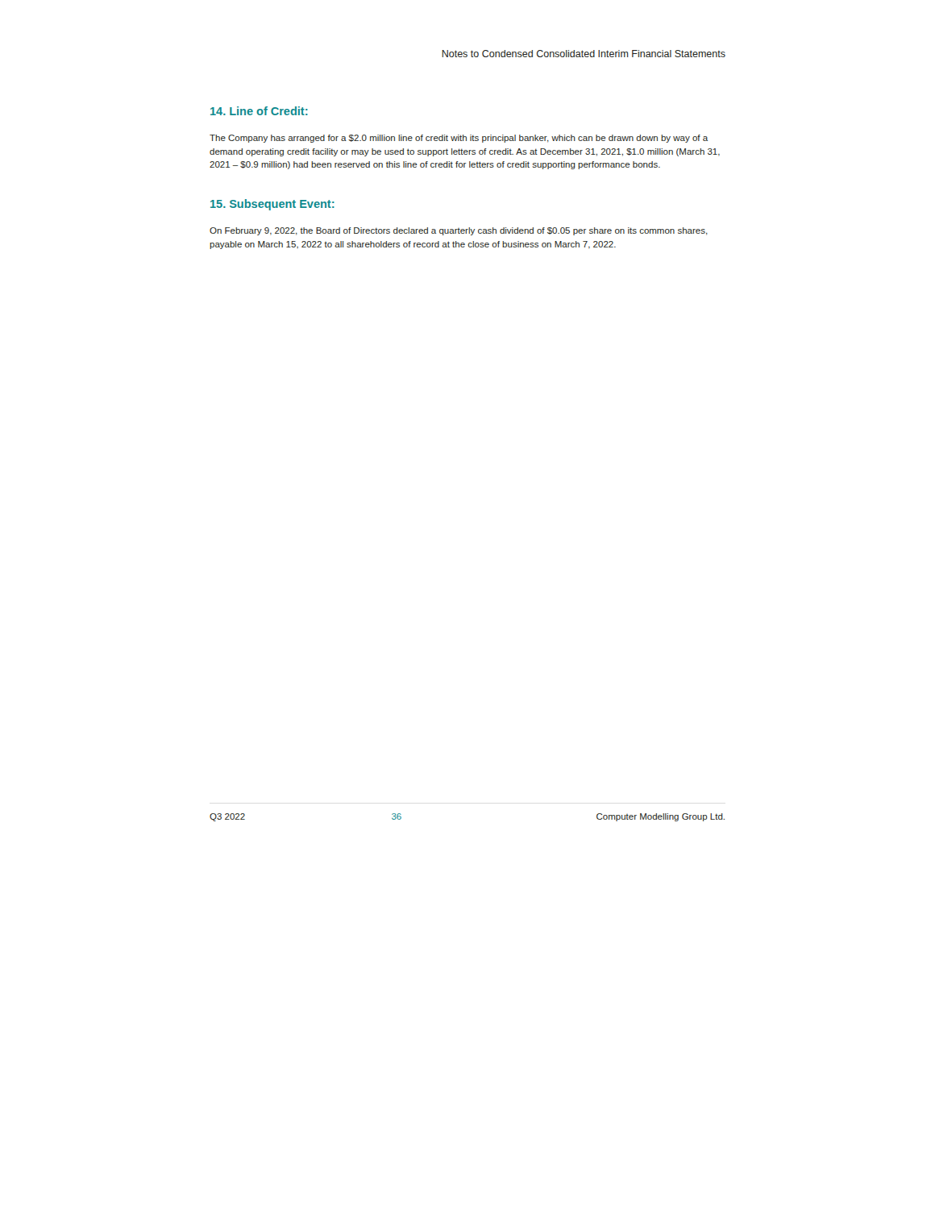Notes to Condensed Consolidated Interim Financial Statements
14. Line of Credit:
The Company has arranged for a $2.0 million line of credit with its principal banker, which can be drawn down by way of a demand operating credit facility or may be used to support letters of credit. As at December 31, 2021, $1.0 million (March 31, 2021 – $0.9 million) had been reserved on this line of credit for letters of credit supporting performance bonds.
15. Subsequent Event:
On February 9, 2022, the Board of Directors declared a quarterly cash dividend of $0.05 per share on its common shares, payable on March 15, 2022 to all shareholders of record at the close of business on March 7, 2022.
Q3 2022
36
Computer Modelling Group Ltd.